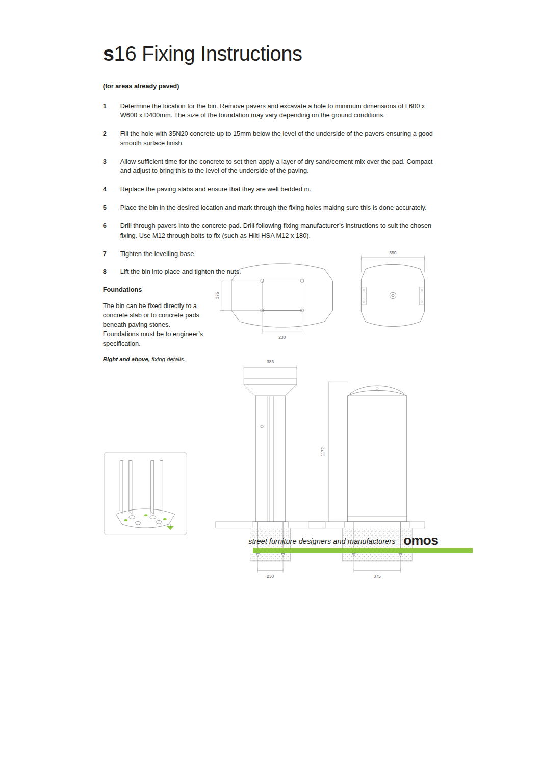s16 Fixing Instructions
(for areas already paved)
1 Determine the location for the bin. Remove pavers and excavate a hole to minimum dimensions of L600 x W600 x D400mm. The size of the foundation may vary depending on the ground conditions.
2 Fill the hole with 35N20 concrete up to 15mm below the level of the underside of the pavers ensuring a good smooth surface finish.
3 Allow sufficient time for the concrete to set then apply a layer of dry sand/cement mix over the pad. Compact and adjust to bring this to the level of the underside of the paving.
4 Replace the paving slabs and ensure that they are well bedded in.
5 Place the bin in the desired location and mark through the fixing holes making sure this is done accurately.
6 Drill through pavers into the concrete pad. Drill following fixing manufacturer’s instructions to suit the chosen fixing. Use M12 through bolts to fix (such as Hilti HSA M12 x 180).
7 Tighten the levelling base.
8 Lift the bin into place and tighten the nuts.
Foundations
The bin can be fixed directly to a concrete slab or to concrete pads beneath paving stones.
Foundations must be to engineer’s specification.
375 230 550
386 230 375 1172
Right and above, fixing details.
street furniture designers and manufacturers omos